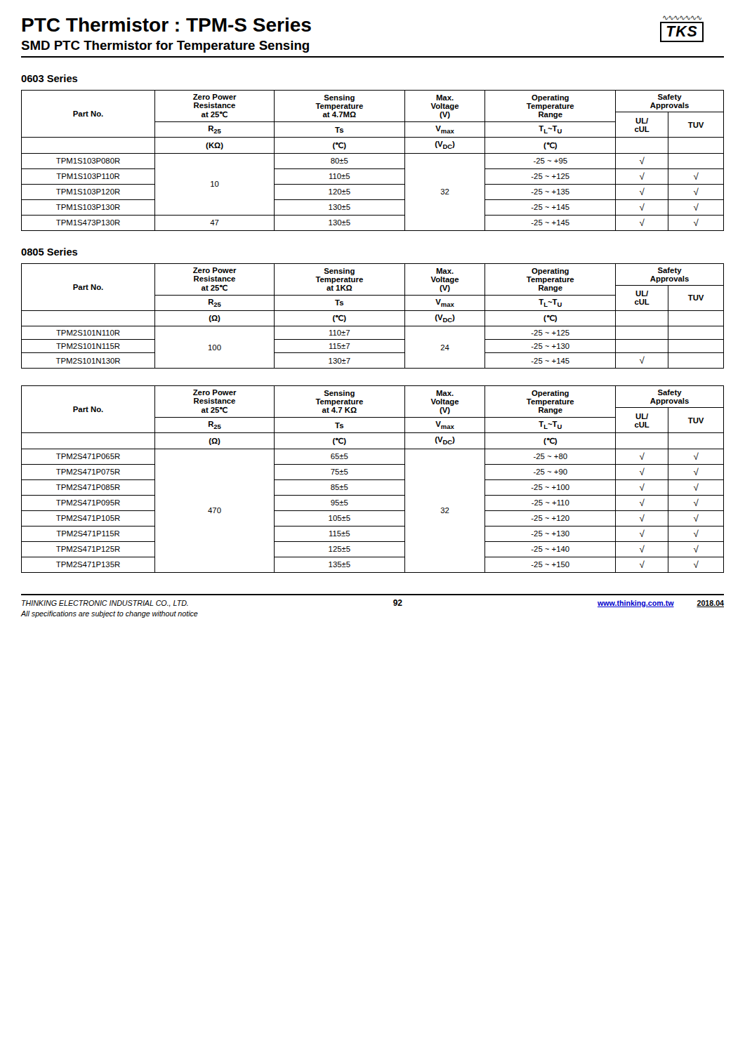PTC Thermistor : TPM-S Series
SMD PTC Thermistor for Temperature Sensing
∿∿∿∿∿∿∿
TKS
0603 Series
| Part No. | Zero Power Resistance at 25℃ | Sensing Temperature at 4.7MΩ | Max. Voltage (V) | Operating Temperature Range | Safety Approvals |
| --- | --- | --- | --- | --- | --- |
| UL/ cUL | TUV |
| R 25 | Ts | V max | T L ~T U |
| | (KΩ) | (℃) | (V DC ) | (℃) | | |
| TPM1S103P080R | 10 | 80±5 | 32 | -25 ~ +95 | √ | |
| TPM1S103P110R | 110±5 | -25 ~ +125 | √ | √ |
| TPM1S103P120R | 120±5 | -25 ~ +135 | √ | √ |
| TPM1S103P130R | 130±5 | -25 ~ +145 | √ | √ |
| TPM1S473P130R | 47 | 130±5 | -25 ~ +145 | √ | √ |
0805 Series
| Part No. | Zero Power Resistance at 25℃ | Sensing Temperature at 1KΩ | Max. Voltage (V) | Operating Temperature Range | Safety Approvals |
| --- | --- | --- | --- | --- | --- |
| UL/ cUL | TUV |
| R 25 | Ts | V max | T L ~T U |
| | (Ω) | (℃) | (V DC ) | (℃) | | |
| TPM2S101N110R | 100 | 110±7 | 24 | -25 ~ +125 | | |
| TPM2S101N115R | 115±7 | -25 ~ +130 | | |
| TPM2S101N130R | 130±7 | -25 ~ +145 | √ | |
| Part No. | Zero Power Resistance at 25℃ | Sensing Temperature at 4.7 KΩ | Max. Voltage (V) | Operating Temperature Range | Safety Approvals |
| --- | --- | --- | --- | --- | --- |
| UL/ cUL | TUV |
| R 25 | Ts | V max | T L ~T U |
| | (Ω) | (℃) | (V DC ) | (℃) | | |
| TPM2S471P065R | 470 | 65±5 | 32 | -25 ~ +80 | √ | √ |
| TPM2S471P075R | 75±5 | -25 ~ +90 | √ | √ |
| TPM2S471P085R | 85±5 | -25 ~ +100 | √ | √ |
| TPM2S471P095R | 95±5 | -25 ~ +110 | √ | √ |
| TPM2S471P105R | 105±5 | -25 ~ +120 | √ | √ |
| TPM2S471P115R | 115±5 | -25 ~ +130 | √ | √ |
| TPM2S471P125R | 125±5 | -25 ~ +140 | √ | √ |
| TPM2S471P135R | 135±5 | -25 ~ +150 | √ | √ |
THINKING ELECTRONIC INDUSTRIAL CO., LTD.
All specifications are subject to change without notice
92
www.thinking.com.tw 2018.04